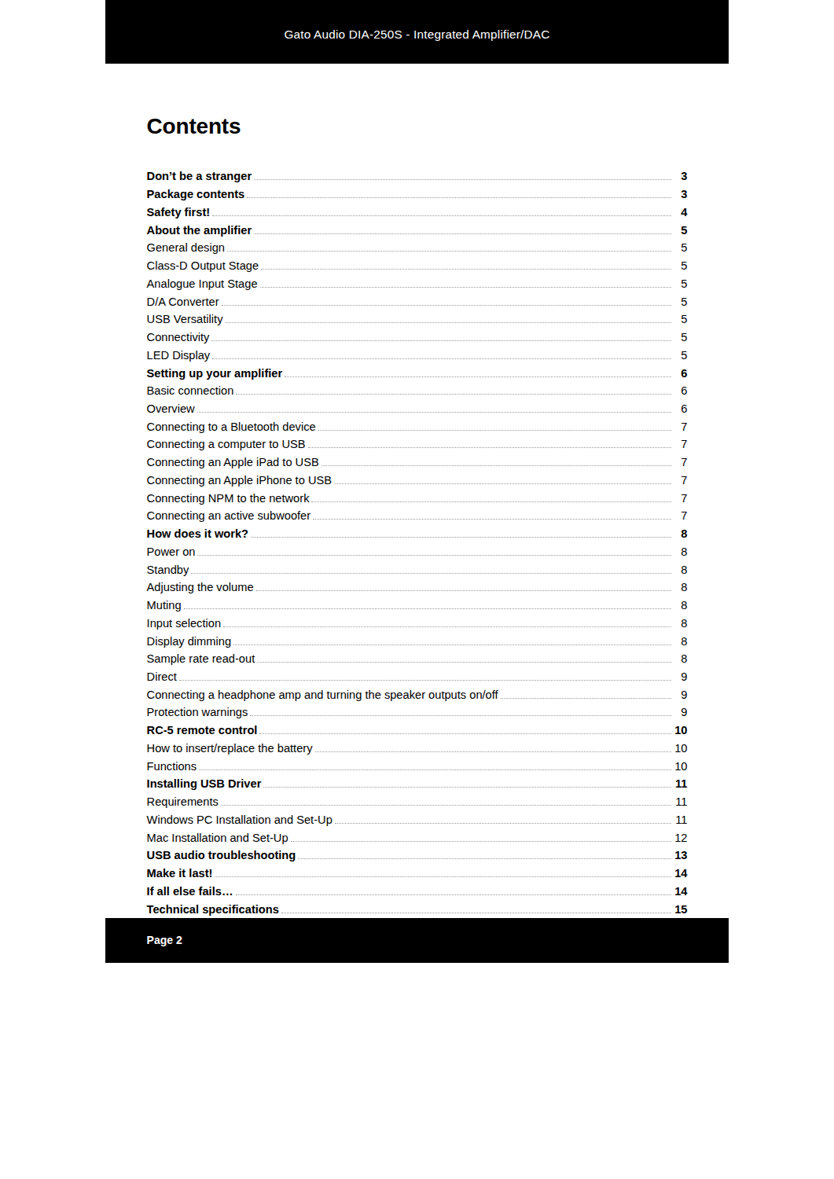Gato Audio DIA-250S - Integrated Amplifier/DAC
Contents
Don’t be a stranger 3
Package contents 3
Safety first! 4
About the amplifier 5
General design 5
Class-D Output Stage 5
Analogue Input Stage 5
D/A Converter 5
USB Versatility 5
Connectivity 5
LED Display 5
Setting up your amplifier 6
Basic connection 6
Overview 6
Connecting to a Bluetooth device 7
Connecting a computer to USB 7
Connecting an Apple iPad to USB 7
Connecting an Apple iPhone to USB 7
Connecting NPM to the network 7
Connecting an active subwoofer 7
How does it work? 8
Power on 8
Standby 8
Adjusting the volume 8
Muting 8
Input selection 8
Display dimming 8
Sample rate read-out 8
Direct 9
Connecting a headphone amp and turning the speaker outputs on/off 9
Protection warnings 9
RC-5 remote control 10
How to insert/replace the battery 10
Functions 10
Installing USB Driver 11
Requirements 11
Windows PC Installation and Set-Up 11
Mac Installation and Set-Up 12
USB audio troubleshooting 13
Make it last! 14
If all else fails… 14
Technical specifications 15
Page 2